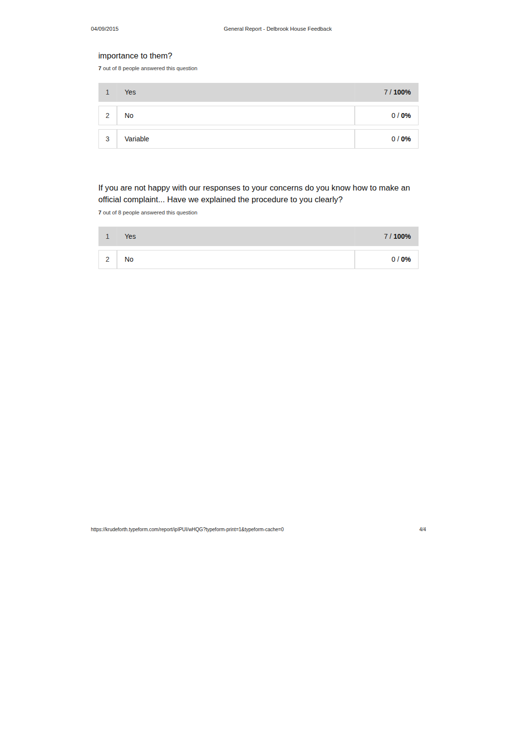04/09/2015 General Report - Delbrook House Feedback
importance to them?
7 out of 8 people answered this question
| 1 | Yes | 7 / 100% |
| 2 | No | 0 / 0% |
| 3 | Variable | 0 / 0% |
If you are not happy with our responses to your concerns do you know how to make an official complaint... Have we explained the procedure to you clearly?
7 out of 8 people answered this question
| 1 | Yes | 7 / 100% |
| 2 | No | 0 / 0% |
https://krudeforth.typeform.com/report/ipIPUI/wHQG?typeform-print=1&typeform-cache=0 4/4